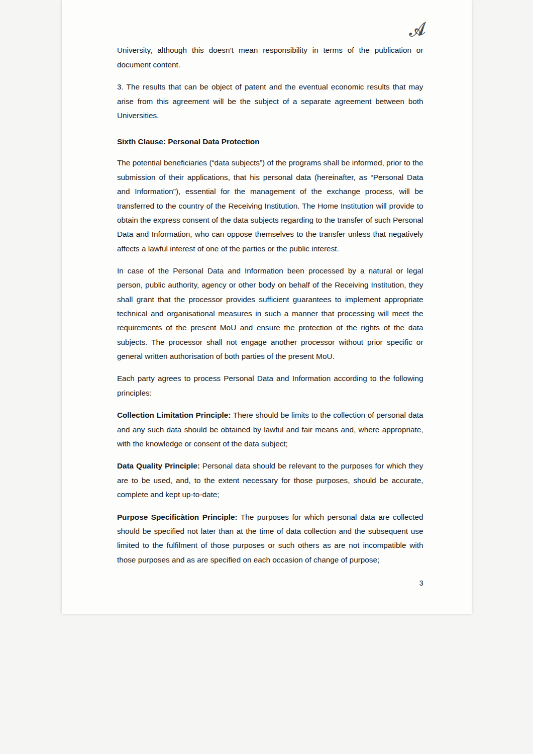𝓐
University, although this doesn’t mean responsibility in terms of the publication or document content.
3. The results that can be object of patent and the eventual economic results that may arise from this agreement will be the subject of a separate agreement between both Universities.
Sixth Clause: Personal Data Protection
The potential beneficiaries (“data subjects”) of the programs shall be informed, prior to the submission of their applications, that his personal data (hereinafter, as “Personal Data and Information”), essential for the management of the exchange process, will be transferred to the country of the Receiving Institution. The Home Institution will provide to obtain the express consent of the data subjects regarding to the transfer of such Personal Data and Information, who can oppose themselves to the transfer unless that negatively affects a lawful interest of one of the parties or the public interest.
In case of the Personal Data and Information been processed by a natural or legal person, public authority, agency or other body on behalf of the Receiving Institution, they shall grant that the processor provides sufficient guarantees to implement appropriate technical and organisational measures in such a manner that processing will meet the requirements of the present MoU and ensure the protection of the rights of the data subjects. The processor shall not engage another processor without prior specific or general written authorisation of both parties of the present MoU.
Each party agrees to process Personal Data and Information according to the following principles:
Collection Limitation Principle: There should be limits to the collection of personal data and any such data should be obtained by lawful and fair means and, where appropriate, with the knowledge or consent of the data subject;
Data Quality Principle: Personal data should be relevant to the purposes for which they are to be used, and, to the extent necessary for those purposes, should be accurate, complete and kept up-to-date;
Purpose Specificàtion Principle: The purposes for which personal data are collected should be specified not later than at the time of data collection and the subsequent use limited to the fulfilment of those purposes or such others as are not incompatible with those purposes and as are specified on each occasion of change of purpose;
3